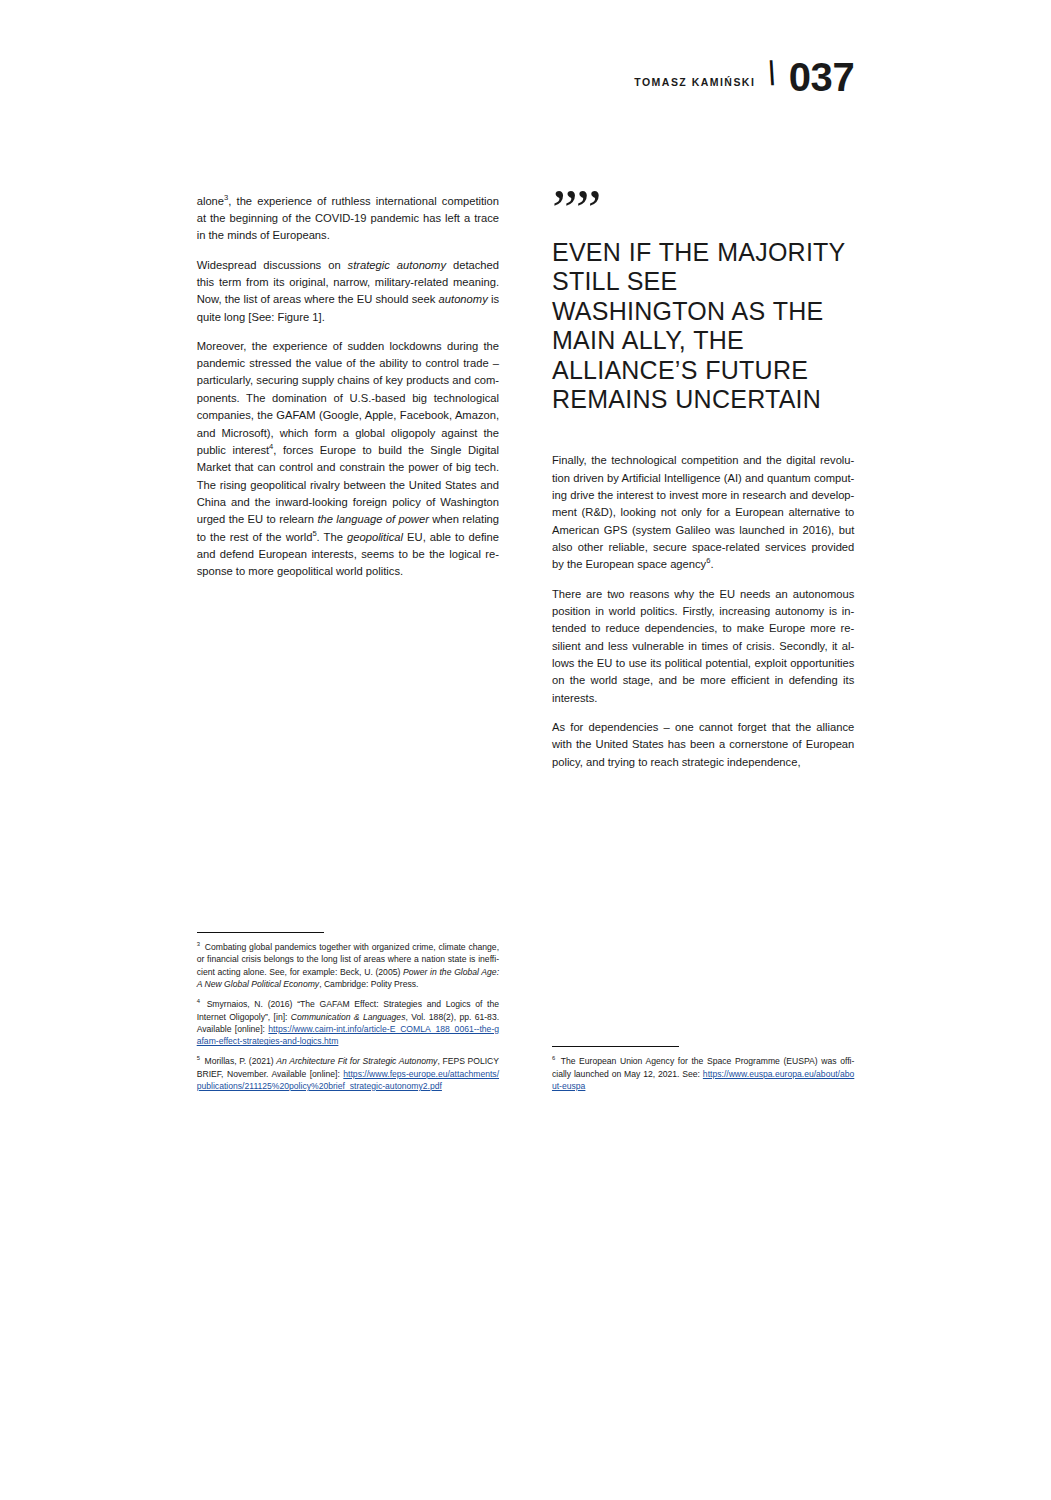Tomasz Kamiński \ 037
alone3, the experience of ruthless international competition at the beginning of the COVID-19 pandemic has left a trace in the minds of Europeans.
Widespread discussions on strategic autonomy detached this term from its original, narrow, military-related meaning. Now, the list of areas where the EU should seek autonomy is quite long [See: Figure 1].
Moreover, the experience of sudden lockdowns during the pandemic stressed the value of the ability to control trade – particularly, securing supply chains of key products and components. The domination of U.S.-based big technological companies, the GAFAM (Google, Apple, Facebook, Amazon, and Microsoft), which form a global oligopoly against the public interest4, forces Europe to build the Single Digital Market that can control and constrain the power of big tech. The rising geopolitical rivalry between the United States and China and the inward-looking foreign policy of Washington urged the EU to relearn the language of power when relating to the rest of the world5. The geopolitical EU, able to define and defend European interests, seems to be the logical response to more geopolitical world politics.
3 Combating global pandemics together with organized crime, climate change, or financial crisis belongs to the long list of areas where a nation state is inefficient acting alone. See, for example: Beck, U. (2005) Power in the Global Age: A New Global Political Economy, Cambridge: Polity Press.
4 Smyrnaios, N. (2016) “The GAFAM Effect: Strategies and Logics of the Internet Oligopoly”, [in]: Communication & Languages, Vol. 188(2), pp. 61-83. Available [online]: https://www.cairn-int.info/article-E_COMLA_188_0061--the-gafam-effect-strategies-and-logics.htm
5 Morillas, P. (2021) An Architecture Fit for Strategic Autonomy, FEPS POLICY BRIEF, November. Available [online]: https://www.feps-europe.eu/attachments/publications/211125%20policy%20brief_strategic-autonomy2.pdf
””
Even if the majority still see Washington as the main ally, the alliance’s future remains uncertain
Finally, the technological competition and the digital revolution driven by Artificial Intelligence (AI) and quantum computing drive the interest to invest more in research and development (R&D), looking not only for a European alternative to American GPS (system Galileo was launched in 2016), but also other reliable, secure space-related services provided by the European space agency6.
There are two reasons why the EU needs an autonomous position in world politics. Firstly, increasing autonomy is intended to reduce dependencies, to make Europe more resilient and less vulnerable in times of crisis. Secondly, it allows the EU to use its political potential, exploit opportunities on the world stage, and be more efficient in defending its interests.
As for dependencies – one cannot forget that the alliance with the United States has been a cornerstone of European policy, and trying to reach strategic independence,
6 The European Union Agency for the Space Programme (EUSPA) was officially launched on May 12, 2021. See: https://www.euspa.europa.eu/about/about-euspa